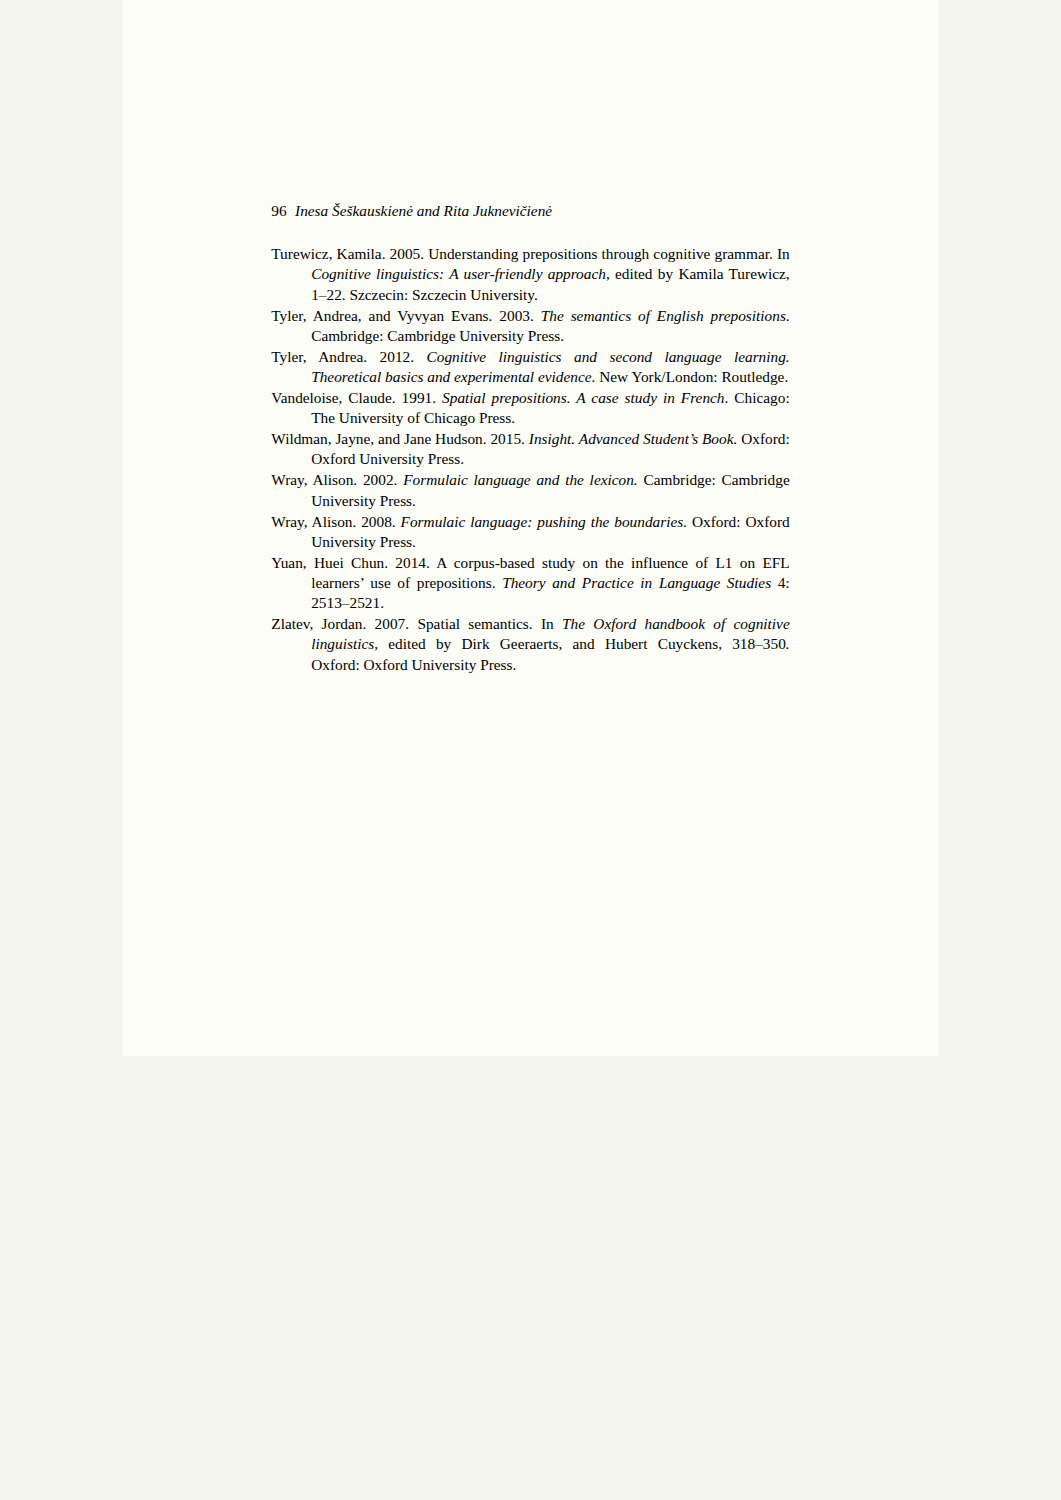96 Inesa Šeškauskienė and Rita Juknevičienė
Turewicz, Kamila. 2005. Understanding prepositions through cognitive grammar. In Cognitive linguistics: A user-friendly approach, edited by Kamila Turewicz, 1–22. Szczecin: Szczecin University.
Tyler, Andrea, and Vyvyan Evans. 2003. The semantics of English prepositions. Cambridge: Cambridge University Press.
Tyler, Andrea. 2012. Cognitive linguistics and second language learning. Theoretical basics and experimental evidence. New York/London: Routledge.
Vandeloise, Claude. 1991. Spatial prepositions. A case study in French. Chicago: The University of Chicago Press.
Wildman, Jayne, and Jane Hudson. 2015. Insight. Advanced Student’s Book. Oxford: Oxford University Press.
Wray, Alison. 2002. Formulaic language and the lexicon. Cambridge: Cambridge University Press.
Wray, Alison. 2008. Formulaic language: pushing the boundaries. Oxford: Oxford University Press.
Yuan, Huei Chun. 2014. A corpus-based study on the influence of L1 on EFL learners’ use of prepositions. Theory and Practice in Language Studies 4: 2513–2521.
Zlatev, Jordan. 2007. Spatial semantics. In The Oxford handbook of cognitive linguistics, edited by Dirk Geeraerts, and Hubert Cuyckens, 318–350. Oxford: Oxford University Press.